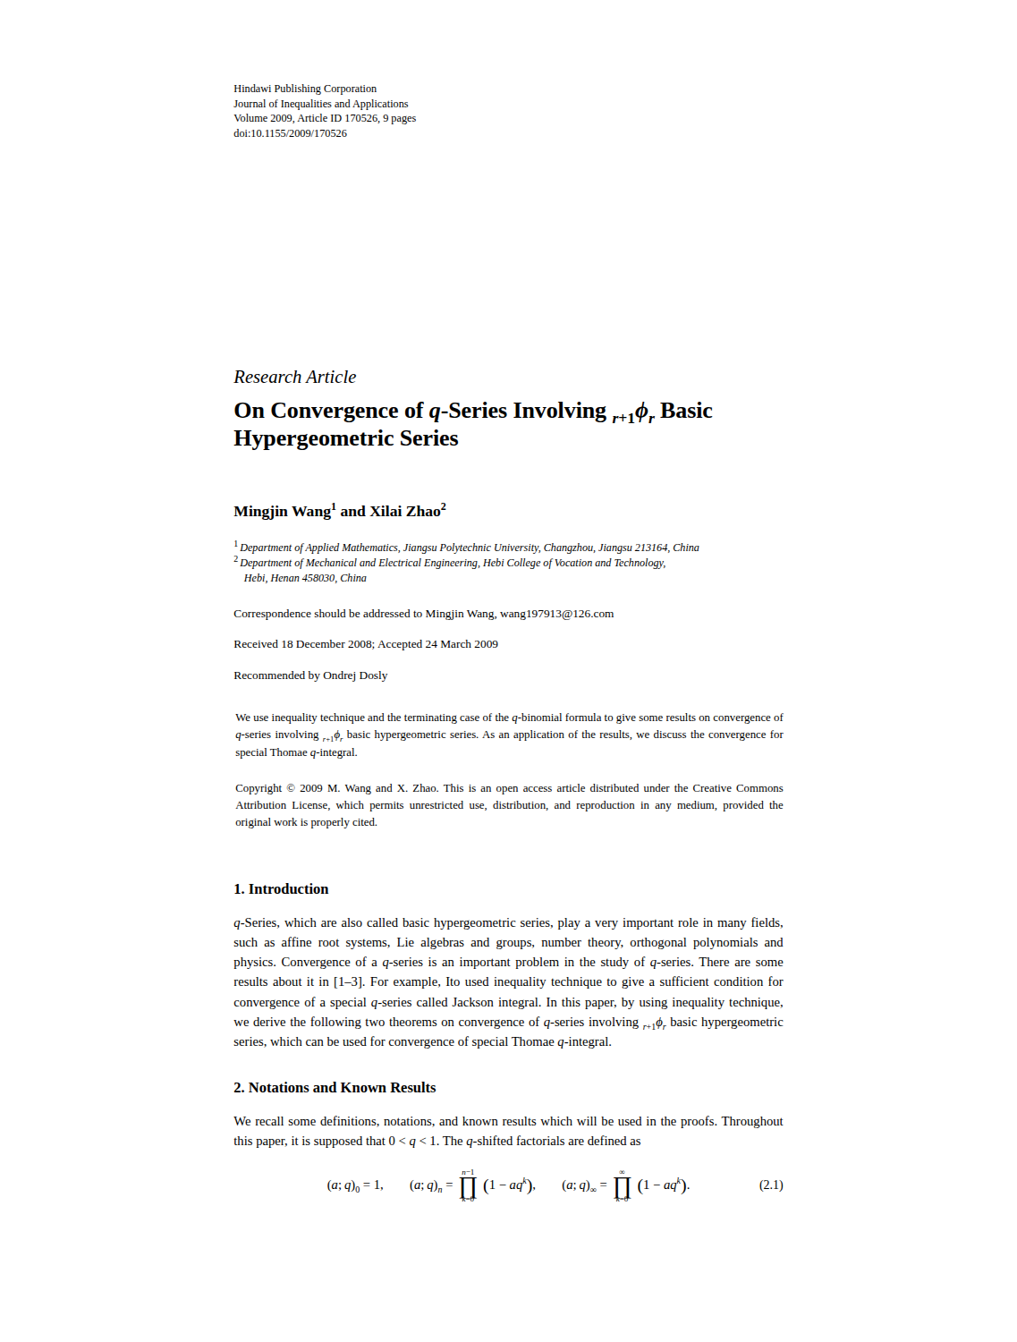Hindawi Publishing Corporation
Journal of Inequalities and Applications
Volume 2009, Article ID 170526, 9 pages
doi:10.1155/2009/170526
Research Article
On Convergence of q-Series Involving r+1ϕr Basic Hypergeometric Series
Mingjin Wang1 and Xilai Zhao2
1Department of Applied Mathematics, Jiangsu Polytechnic University, Changzhou, Jiangsu 213164, China
2Department of Mechanical and Electrical Engineering, Hebi College of Vocation and Technology, Hebi, Henan 458030, China
Correspondence should be addressed to Mingjin Wang, wang197913@126.com
Received 18 December 2008; Accepted 24 March 2009
Recommended by Ondrej Dosly
We use inequality technique and the terminating case of the q-binomial formula to give some results on convergence of q-series involving r+1ϕr basic hypergeometric series. As an application of the results, we discuss the convergence for special Thomae q-integral.
Copyright © 2009 M. Wang and X. Zhao. This is an open access article distributed under the Creative Commons Attribution License, which permits unrestricted use, distribution, and reproduction in any medium, provided the original work is properly cited.
1. Introduction
q-Series, which are also called basic hypergeometric series, play a very important role in many fields, such as affine root systems, Lie algebras and groups, number theory, orthogonal polynomials and physics. Convergence of a q-series is an important problem in the study of q-series. There are some results about it in [1–3]. For example, Ito used inequality technique to give a sufficient condition for convergence of a special q-series called Jackson integral. In this paper, by using inequality technique, we derive the following two theorems on convergence of q-series involving r+1ϕr basic hypergeometric series, which can be used for convergence of special Thomae q-integral.
2. Notations and Known Results
We recall some definitions, notations, and known results which will be used in the proofs. Throughout this paper, it is supposed that 0 < q < 1. The q-shifted factorials are defined as
(a; q)0 = 1, (a; q)n = n−1∏k=0 (1 − aqk), (a; q)∞ = ∞∏k=0 (1 − aqk).
(2.1)